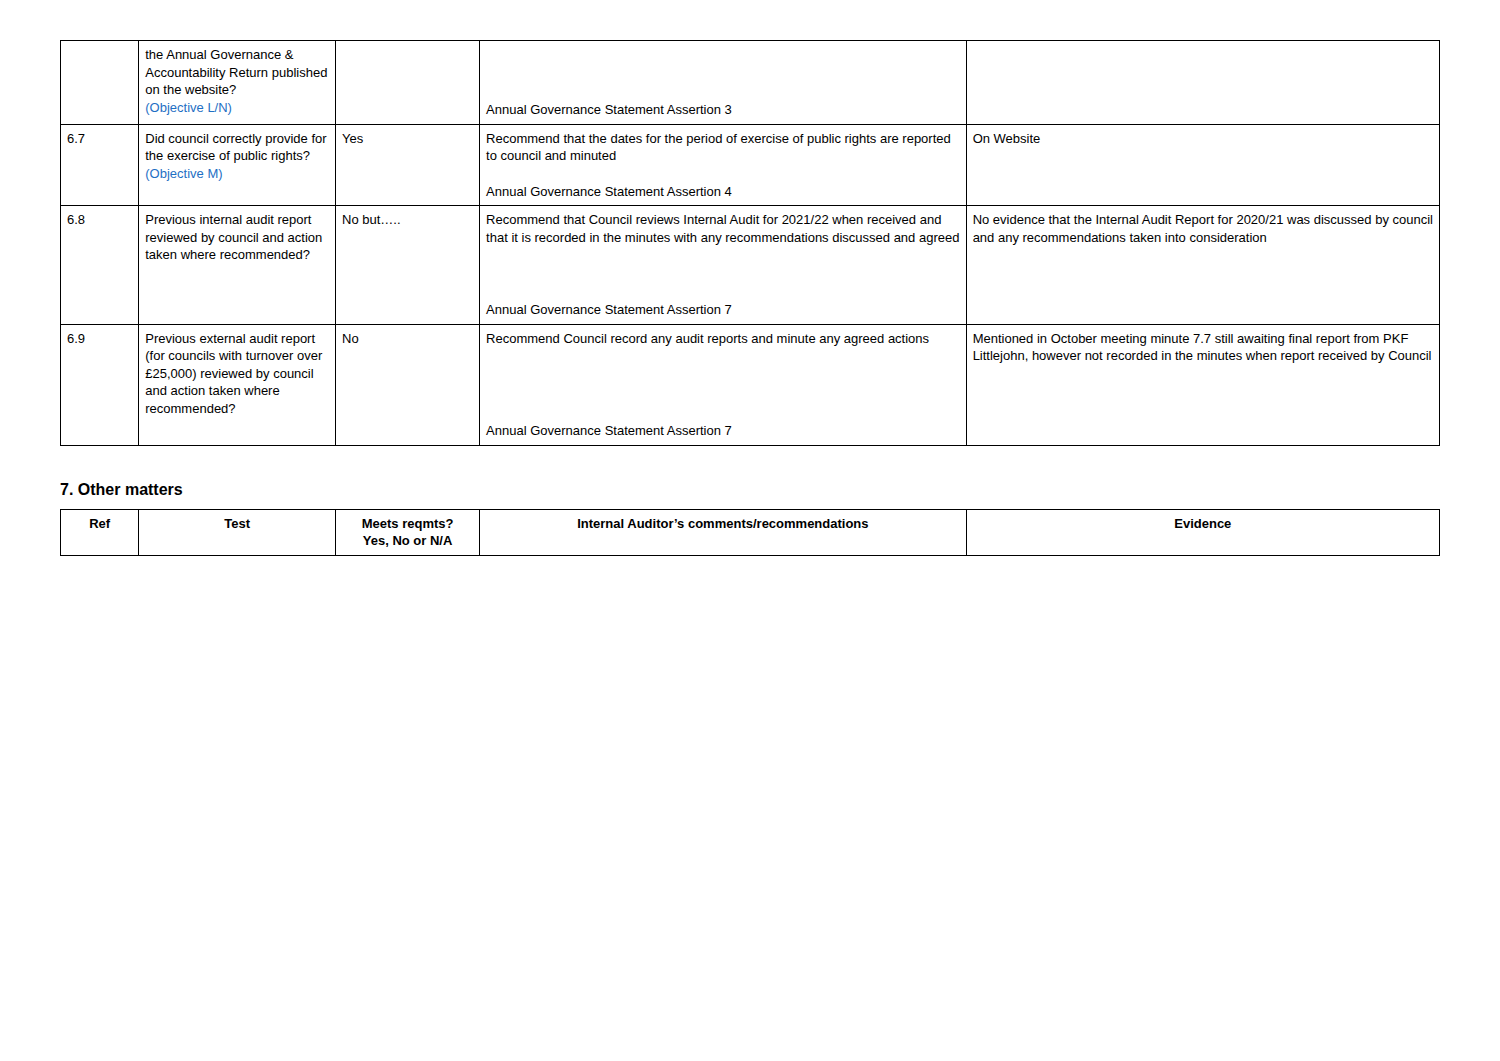| | the Annual Governance & Accountability Return published on the website? (Objective L/N) | | Annual Governance Statement Assertion 3 | |
| 6.7 | Did council correctly provide for the exercise of public rights? (Objective M) | Yes | Recommend that the dates for the period of exercise of public rights are reported to council and minuted Annual Governance Statement Assertion 4 | On Website |
| 6.8 | Previous internal audit report reviewed by council and action taken where recommended? | No but….. | Recommend that Council reviews Internal Audit for 2021/22 when received and that it is recorded in the minutes with any recommendations discussed and agreed Annual Governance Statement Assertion 7 | No evidence that the Internal Audit Report for 2020/21 was discussed by council and any recommendations taken into consideration |
| 6.9 | Previous external audit report (for councils with turnover over £25,000) reviewed by council and action taken where recommended? | No | Recommend Council record any audit reports and minute any agreed actions Annual Governance Statement Assertion 7 | Mentioned in October meeting minute 7.7 still awaiting final report from PKF Littlejohn, however not recorded in the minutes when report received by Council |
7. Other matters
| Ref | Test | Meets reqmts? Yes, No or N/A | Internal Auditor’s comments/recommendations | Evidence |
| --- | --- | --- | --- | --- |